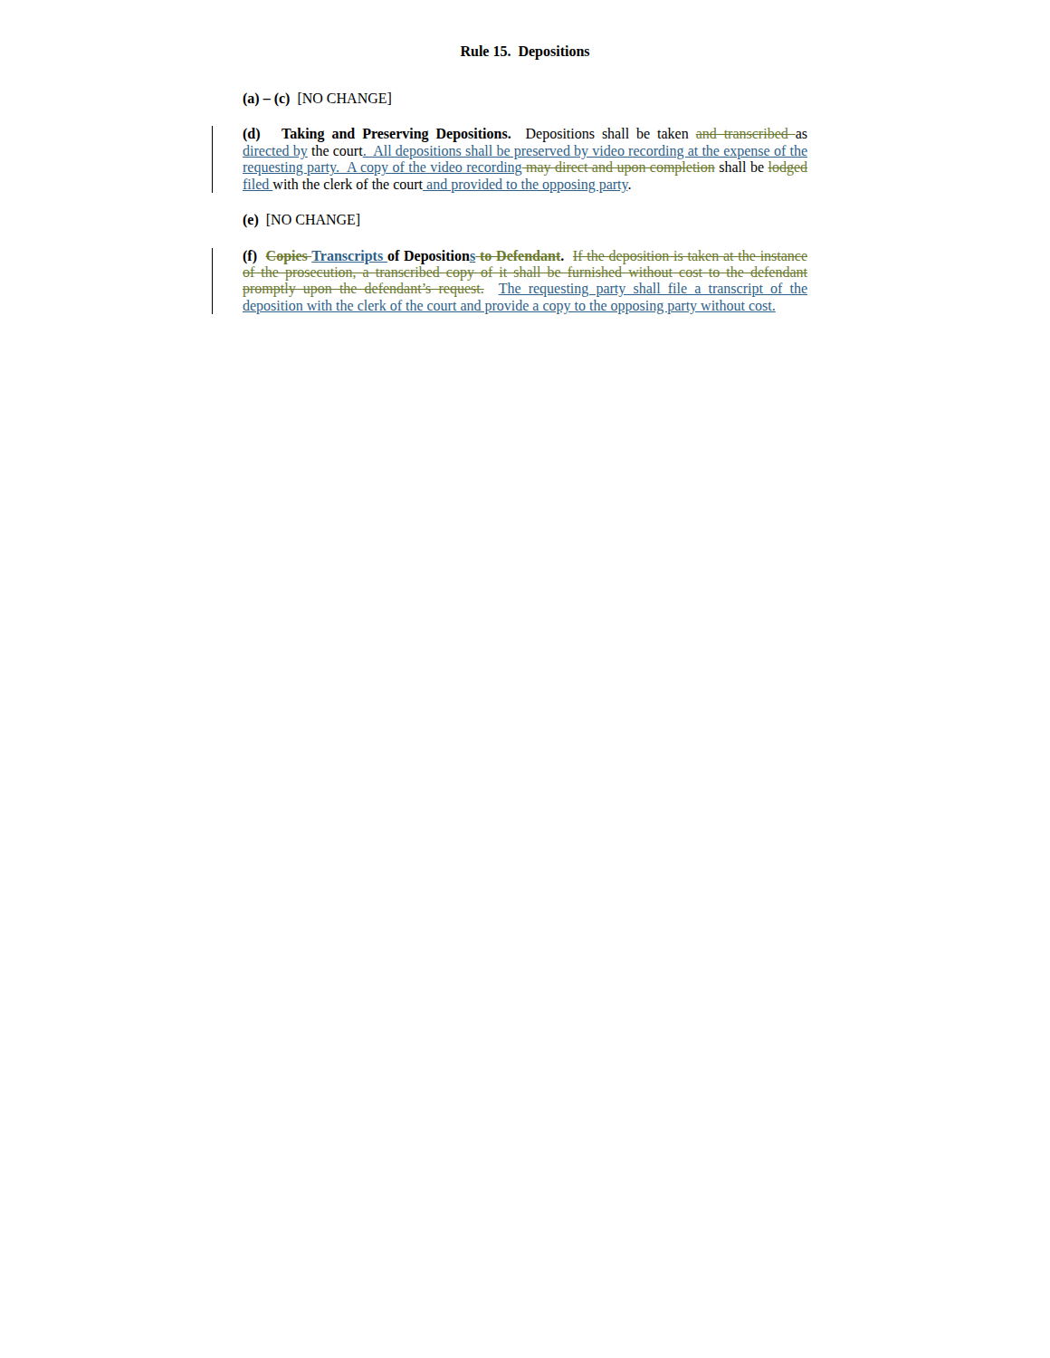Rule 15. Depositions
(a) – (c) [NO CHANGE]
(d) Taking and Preserving Depositions. Depositions shall be taken and transcribed as directed by the court. All depositions shall be preserved by video recording at the expense of the requesting party. A copy of the video recording may direct and upon completion shall be lodged filed with the clerk of the court and provided to the opposing party.
(e) [NO CHANGE]
(f) Copies Transcripts of Depositions to Defendant. If the deposition is taken at the instance of the prosecution, a transcribed copy of it shall be furnished without cost to the defendant promptly upon the defendant’s request. The requesting party shall file a transcript of the deposition with the clerk of the court and provide a copy to the opposing party without cost.